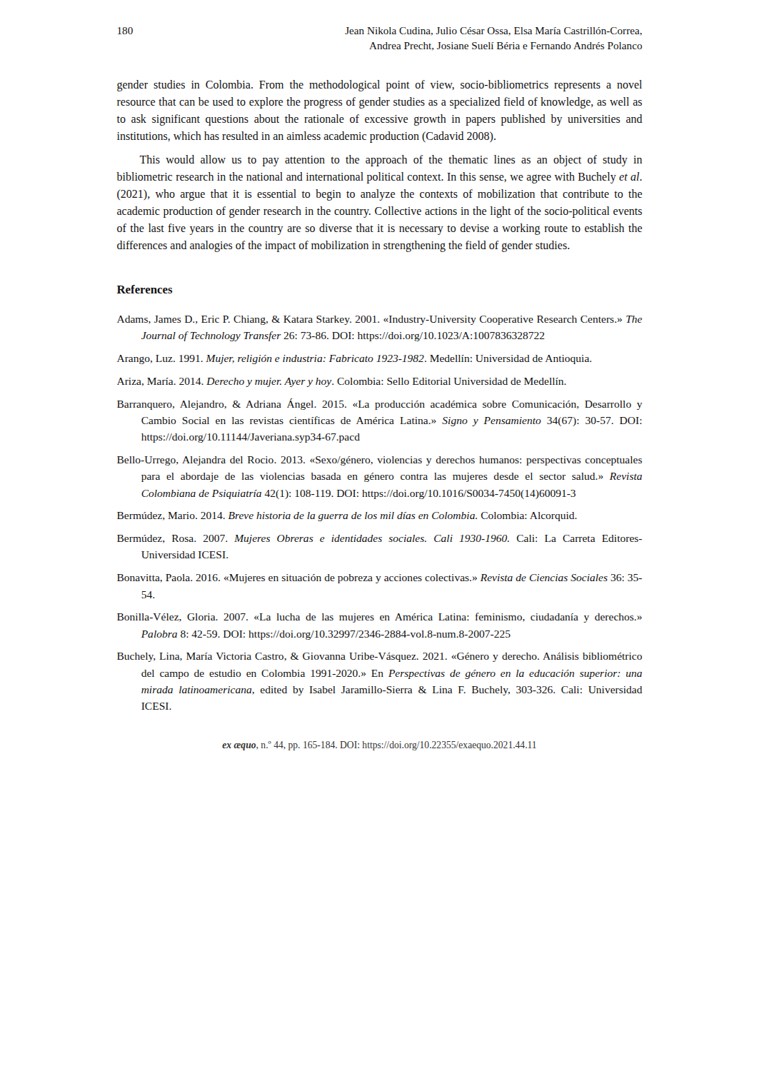180
Jean Nikola Cudina, Julio César Ossa, Elsa María Castrillón-Correa,
Andrea Precht, Josiane Suelí Béria e Fernando Andrés Polanco
gender studies in Colombia. From the methodological point of view, socio-bibliometrics represents a novel resource that can be used to explore the progress of gender studies as a specialized field of knowledge, as well as to ask significant questions about the rationale of excessive growth in papers published by universities and institutions, which has resulted in an aimless academic production (Cadavid 2008).
This would allow us to pay attention to the approach of the thematic lines as an object of study in bibliometric research in the national and international political context. In this sense, we agree with Buchely et al. (2021), who argue that it is essential to begin to analyze the contexts of mobilization that contribute to the academic production of gender research in the country. Collective actions in the light of the socio-political events of the last five years in the country are so diverse that it is necessary to devise a working route to establish the differences and analogies of the impact of mobilization in strengthening the field of gender studies.
References
Adams, James D., Eric P. Chiang, & Katara Starkey. 2001. «Industry-University Cooperative Research Centers.» The Journal of Technology Transfer 26: 73-86. DOI: https://doi.org/10.1023/A:1007836328722
Arango, Luz. 1991. Mujer, religión e industria: Fabricato 1923-1982. Medellín: Universidad de Antioquia.
Ariza, María. 2014. Derecho y mujer. Ayer y hoy. Colombia: Sello Editorial Universidad de Medellín.
Barranquero, Alejandro, & Adriana Ángel. 2015. «La producción académica sobre Comunicación, Desarrollo y Cambio Social en las revistas científicas de América Latina.» Signo y Pensamiento 34(67): 30-57. DOI: https://doi.org/10.11144/Javeriana.syp34-67.pacd
Bello-Urrego, Alejandra del Rocio. 2013. «Sexo/género, violencias y derechos humanos: perspectivas conceptuales para el abordaje de las violencias basada en género contra las mujeres desde el sector salud.» Revista Colombiana de Psiquiatría 42(1): 108-119. DOI: https://doi.org/10.1016/S0034-7450(14)60091-3
Bermúdez, Mario. 2014. Breve historia de la guerra de los mil días en Colombia. Colombia: Alcorquid.
Bermúdez, Rosa. 2007. Mujeres Obreras e identidades sociales. Cali 1930-1960. Cali: La Carreta Editores-Universidad ICESI.
Bonavitta, Paola. 2016. «Mujeres en situación de pobreza y acciones colectivas.» Revista de Ciencias Sociales 36: 35-54.
Bonilla-Vélez, Gloria. 2007. «La lucha de las mujeres en América Latina: feminismo, ciudadanía y derechos.» Palobra 8: 42-59. DOI: https://doi.org/10.32997/2346-2884-vol.8-num.8-2007-225
Buchely, Lina, María Victoria Castro, & Giovanna Uribe-Vásquez. 2021. «Género y derecho. Análisis bibliométrico del campo de estudio en Colombia 1991-2020.» En Perspectivas de género en la educación superior: una mirada latinoamericana, edited by Isabel Jaramillo-Sierra & Lina F. Buchely, 303-326. Cali: Universidad ICESI.
ex æquo, n.º 44, pp. 165-184. DOI: https://doi.org/10.22355/exaequo.2021.44.11